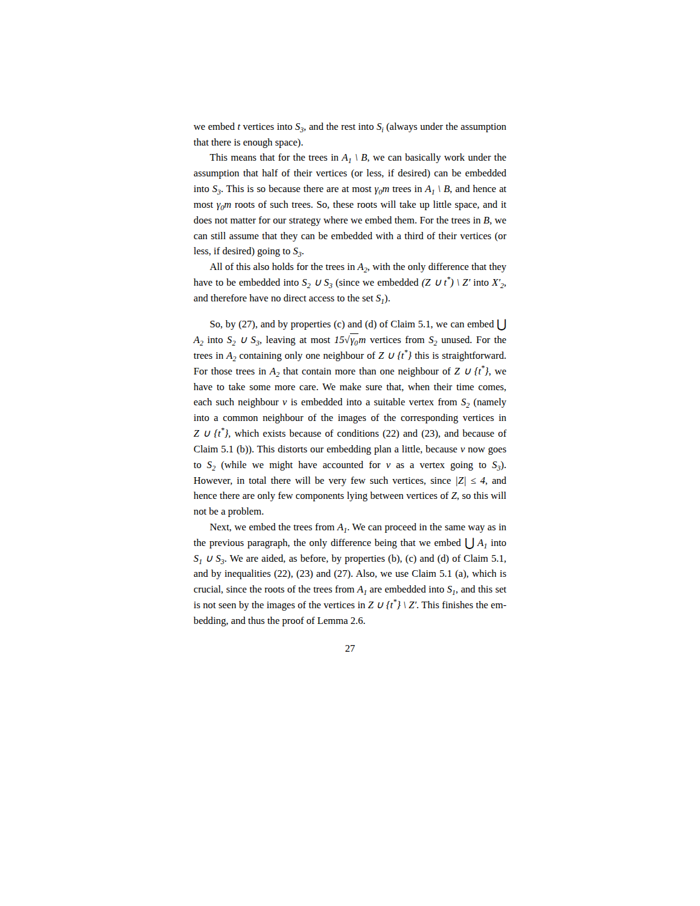we embed t vertices into S3, and the rest into Si (always under the assumption that there is enough space).
This means that for the trees in A1 \ B, we can basically work under the assumption that half of their vertices (or less, if desired) can be embedded into S3. This is so because there are at most γ0m trees in A1 \ B, and hence at most γ0m roots of such trees. So, these roots will take up little space, and it does not matter for our strategy where we embed them. For the trees in B, we can still assume that they can be embedded with a third of their vertices (or less, if desired) going to S3.
All of this also holds for the trees in A2, with the only difference that they have to be embedded into S2 ∪ S3 (since we embedded (Z ∪ t*) \ Z′ into X′2, and therefore have no direct access to the set S1).
So, by (27), and by properties (c) and (d) of Claim 5.1, we can embed ⋃ A2 into S2 ∪ S3, leaving at most 15√γ0m vertices from S2 unused. For the trees in A2 containing only one neighbour of Z ∪ {t*} this is straightforward. For those trees in A2 that contain more than one neighbour of Z ∪ {t*}, we have to take some more care. We make sure that, when their time comes, each such neighbour v is embedded into a suitable vertex from S2 (namely into a common neighbour of the images of the corresponding vertices in Z ∪ {t*}, which exists because of conditions (22) and (23), and because of Claim 5.1 (b)). This distorts our embedding plan a little, because v now goes to S2 (while we might have accounted for v as a vertex going to S3). However, in total there will be very few such vertices, since |Z| ≤ 4, and hence there are only few components lying between vertices of Z, so this will not be a problem.
Next, we embed the trees from A1. We can proceed in the same way as in the previous paragraph, the only difference being that we embed ⋃ A1 into S1 ∪ S3. We are aided, as before, by properties (b), (c) and (d) of Claim 5.1, and by inequalities (22), (23) and (27). Also, we use Claim 5.1 (a), which is crucial, since the roots of the trees from A1 are embedded into S1, and this set is not seen by the images of the vertices in Z ∪ {t*} \ Z′. This finishes the embedding, and thus the proof of Lemma 2.6.
27